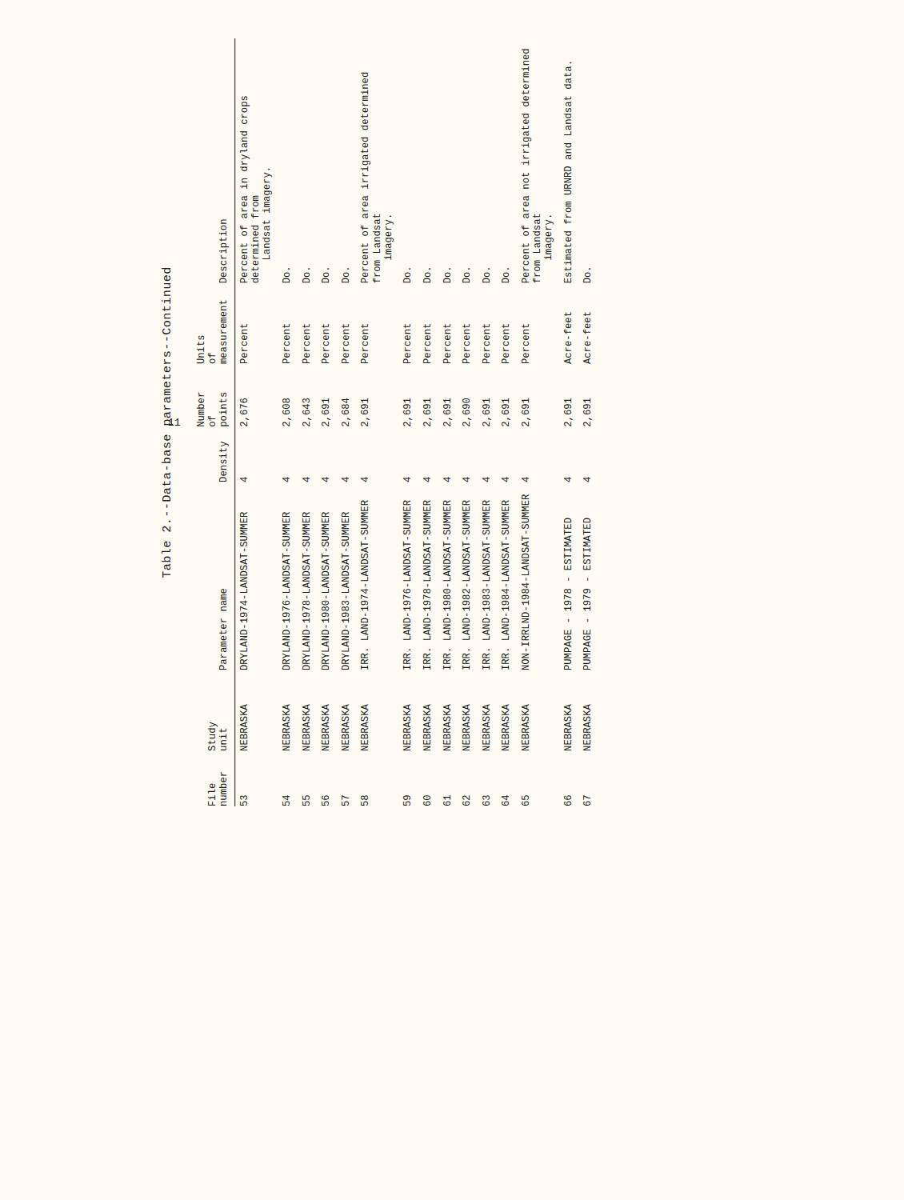11
Table 2.--Data-base parameters--Continued
| File number | Study unit | Parameter name | Density | Number of points | Units of measurement | Description |
| --- | --- | --- | --- | --- | --- | --- |
| 53 | NEBRASKA | DRYLAND-1974-LANDSAT-SUMMER | 4 | 2,676 | Percent | Percent of area in dryland crops determined from Landsat imagery. |
| 54 | NEBRASKA | DRYLAND-1976-LANDSAT-SUMMER | 4 | 2,608 | Percent | Do. |
| 55 | NEBRASKA | DRYLAND-1978-LANDSAT-SUMMER | 4 | 2,643 | Percent | Do. |
| 56 | NEBRASKA | DRYLAND-1980-LANDSAT-SUMMER | 4 | 2,691 | Percent | Do. |
| 57 | NEBRASKA | DRYLAND-1983-LANDSAT-SUMMER | 4 | 2,684 | Percent | Do. |
| 58 | NEBRASKA | IRR. LAND-1974-LANDSAT-SUMMER | 4 | 2,691 | Percent | Percent of area irrigated determined from Landsat imagery. |
| 59 | NEBRASKA | IRR. LAND-1976-LANDSAT-SUMMER | 4 | 2,691 | Percent | Do. |
| 60 | NEBRASKA | IRR. LAND-1978-LANDSAT-SUMMER | 4 | 2,691 | Percent | Do. |
| 61 | NEBRASKA | IRR. LAND-1980-LANDSAT-SUMMER | 4 | 2,691 | Percent | Do. |
| 62 | NEBRASKA | IRR. LAND-1982-LANDSAT-SUMMER | 4 | 2,690 | Percent | Do. |
| 63 | NEBRASKA | IRR. LAND-1983-LANDSAT-SUMMER | 4 | 2,691 | Percent | Do. |
| 64 | NEBRASKA | IRR. LAND-1984-LANDSAT-SUMMER | 4 | 2,691 | Percent | Do. |
| 65 | NEBRASKA | NON-IRRLND-1984-LANDSAT-SUMMER | 4 | 2,691 | Percent | Percent of area not irrigated determined from Landsat imagery. |
| 66 | NEBRASKA | PUMPAGE - 1978 - ESTIMATED | 4 | 2,691 | Acre-feet | Estimated from URNRD and Landsat data. |
| 67 | NEBRASKA | PUMPAGE - 1979 - ESTIMATED | 4 | 2,691 | Acre-feet | Do. |